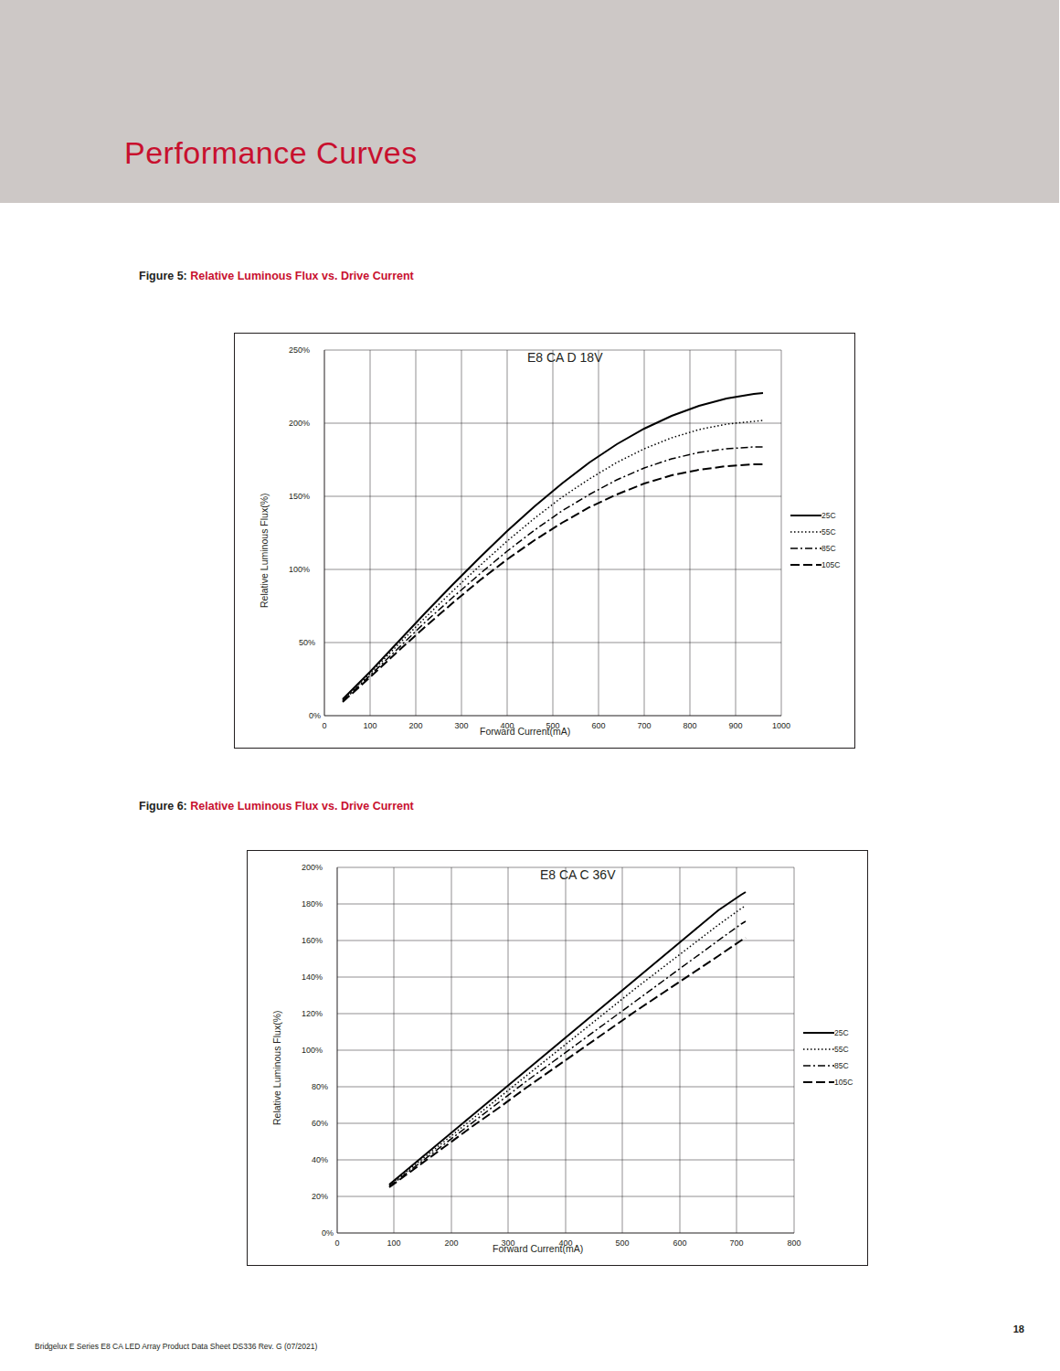Performance Curves
Figure 5: Relative Luminous Flux vs. Drive Current
E8 CA D 18V
Relative Luminous Flux(%)
Forward Current(mA)
250%
200%
150%
100%
50%
0%
0
100
200
300
400
500
600
700
800
900
1000
25C
55C
85C
105C
Figure 6: Relative Luminous Flux vs. Drive Current
E8 CA C 36V
Relative Luminous Flux(%)
Forward Current(mA)
200%
180%
160%
140%
120%
100%
80%
60%
40%
20%
0%
0
100
200
300
400
500
600
700
800
25C
55C
85C
105C
Bridgelux E Series E8 CA LED Array Product Data Sheet DS336 Rev. G (07/2021)
18